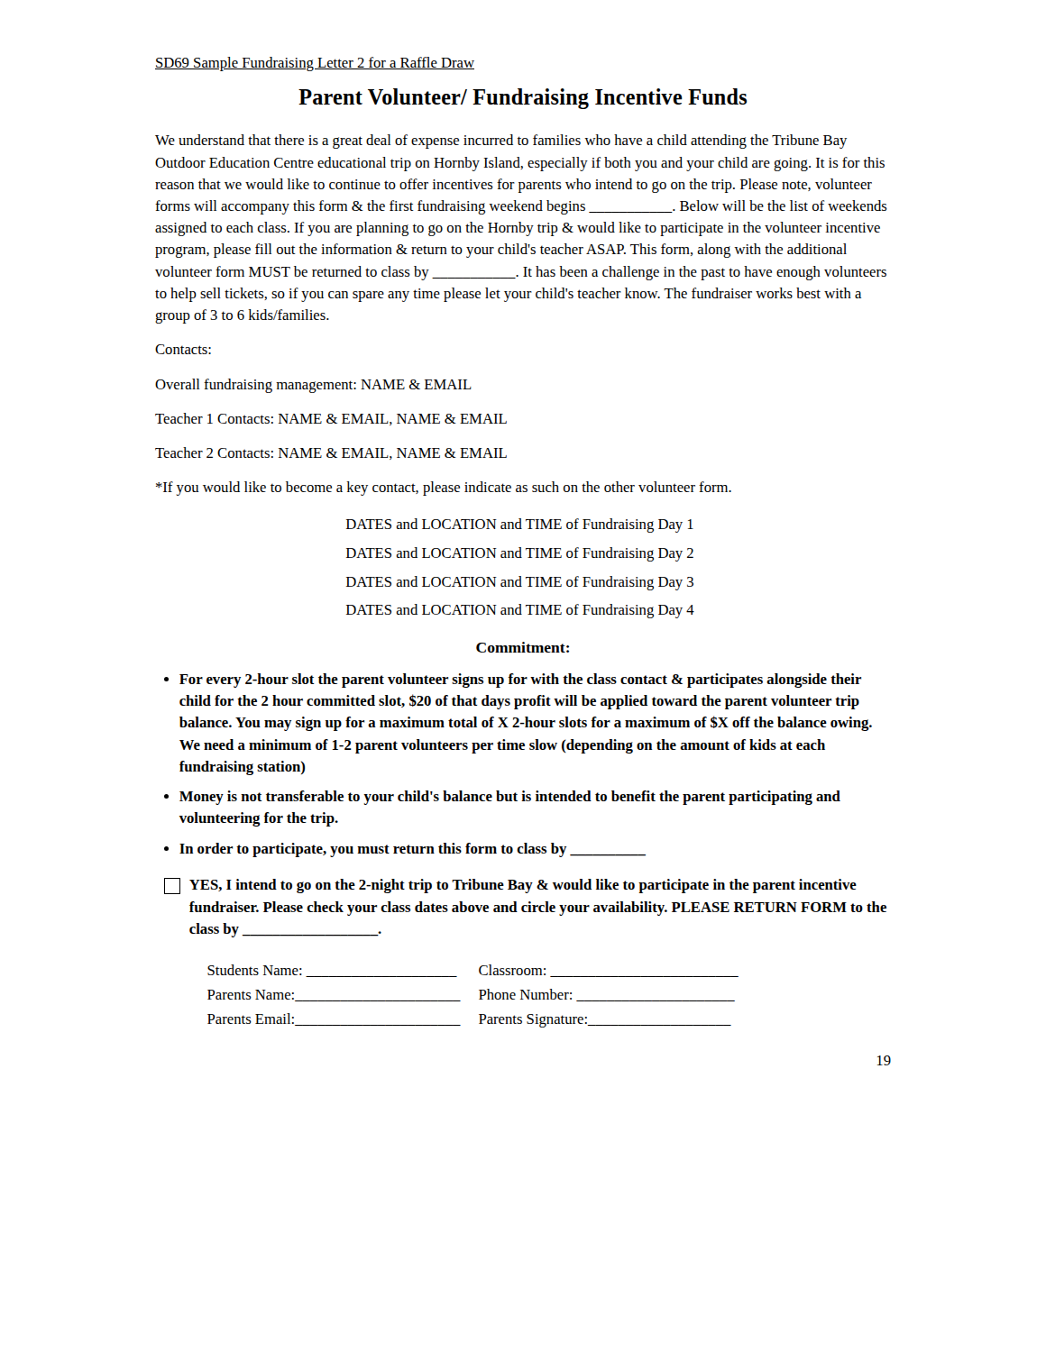SD69 Sample Fundraising Letter 2 for a Raffle Draw
Parent Volunteer/ Fundraising Incentive Funds
We understand that there is a great deal of expense incurred to families who have a child attending the Tribune Bay Outdoor Education Centre educational trip on Hornby Island, especially if both you and your child are going. It is for this reason that we would like to continue to offer incentives for parents who intend to go on the trip. Please note, volunteer forms will accompany this form & the first fundraising weekend begins ___________. Below will be the list of weekends assigned to each class. If you are planning to go on the Hornby trip & would like to participate in the volunteer incentive program, please fill out the information & return to your child's teacher ASAP. This form, along with the additional volunteer form MUST be returned to class by ___________. It has been a challenge in the past to have enough volunteers to help sell tickets, so if you can spare any time please let your child's teacher know. The fundraiser works best with a group of 3 to 6 kids/families.
Contacts:
Overall fundraising management: NAME & EMAIL
Teacher 1 Contacts: NAME & EMAIL, NAME & EMAIL
Teacher 2 Contacts: NAME & EMAIL, NAME & EMAIL
*If you would like to become a key contact, please indicate as such on the other volunteer form.
DATES and LOCATION and TIME of Fundraising Day 1
DATES and LOCATION and TIME of Fundraising Day 2
DATES and LOCATION and TIME of Fundraising Day 3
DATES and LOCATION and TIME of Fundraising Day 4
Commitment:
For every 2-hour slot the parent volunteer signs up for with the class contact & participates alongside their child for the 2 hour committed slot, $20 of that days profit will be applied toward the parent volunteer trip balance. You may sign up for a maximum total of X 2-hour slots for a maximum of $X off the balance owing. We need a minimum of 1-2 parent volunteers per time slow (depending on the amount of kids at each fundraising station)
Money is not transferable to your child's balance but is intended to benefit the parent participating and volunteering for the trip.
In order to participate, you must return this form to class by __________
YES, I intend to go on the 2-night trip to Tribune Bay & would like to participate in the parent incentive fundraiser. Please check your class dates above and circle your availability. PLEASE RETURN FORM to the class by __________________.
| Students Name: ____________________ | Classroom: _________________________ |
| Parents Name:______________________ | Phone Number: _____________________ |
| Parents Email:______________________ | Parents Signature:___________________ |
19